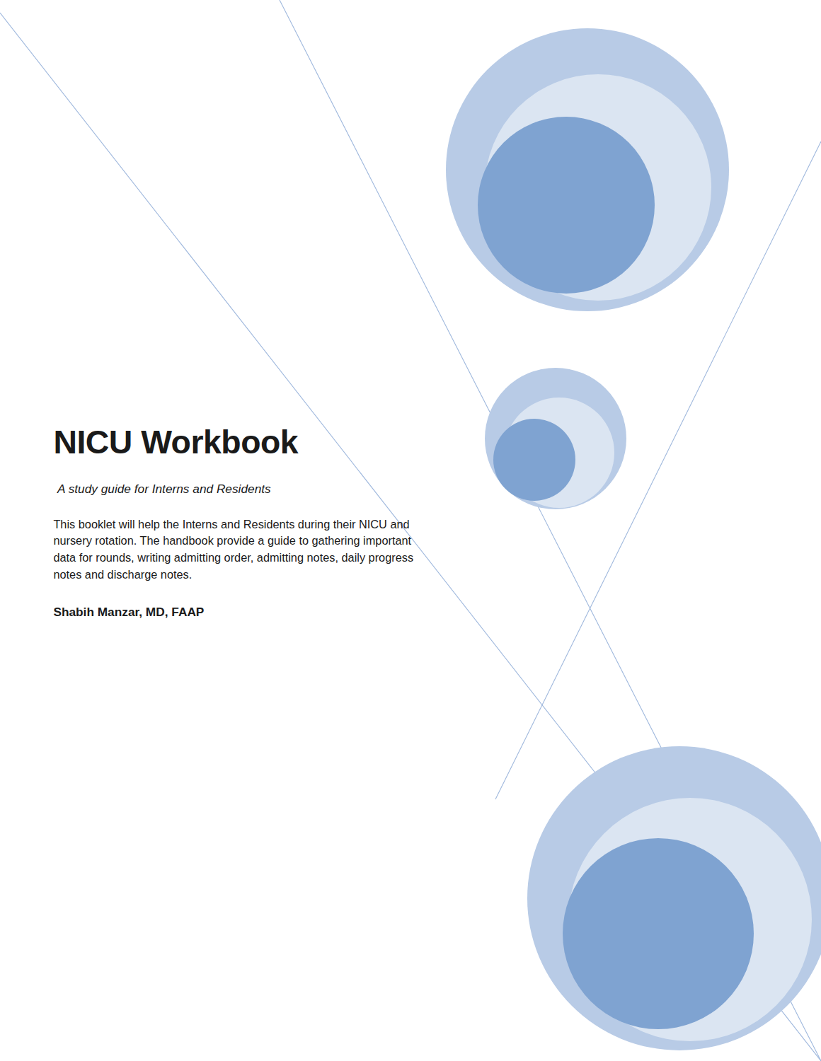NICU Workbook
A study guide for Interns and Residents
This booklet will help the Interns and Residents during their NICU and nursery rotation. The handbook provide a guide to gathering important data for rounds, writing admitting order, admitting notes, daily progress notes and discharge notes.
Shabih Manzar, MD, FAAP